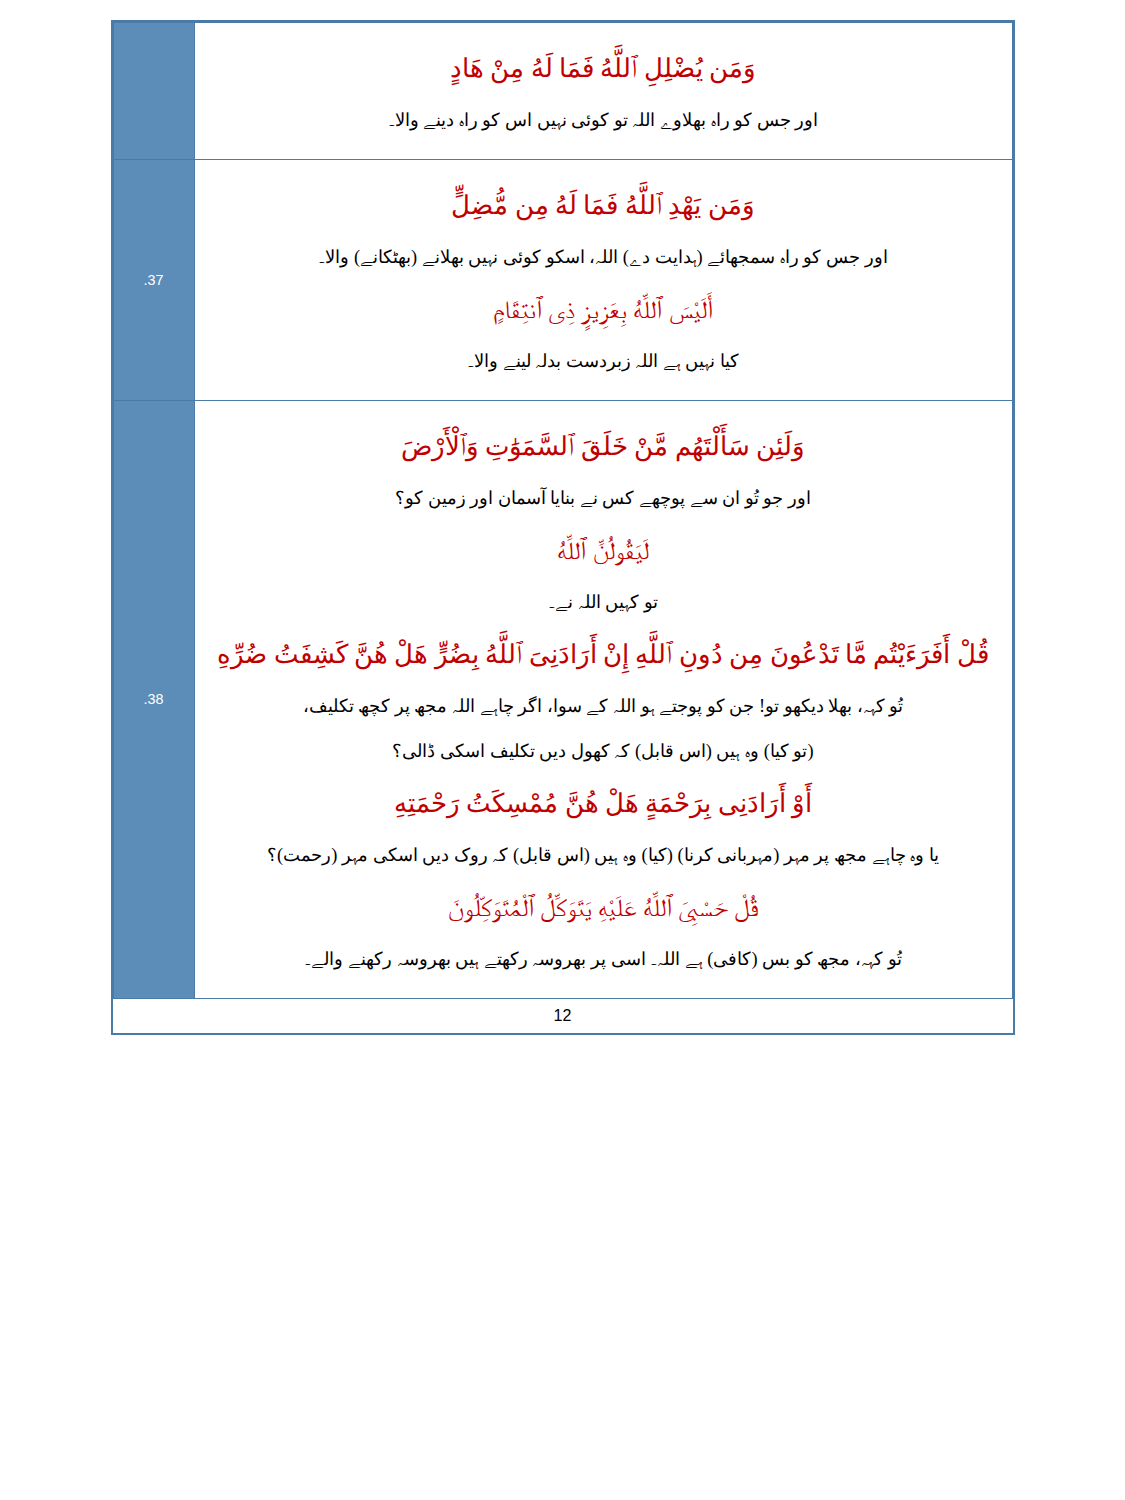| وَمَن يُضْلِلِ ٱللَّهُ فَمَا لَهُ مِنْ هَادٍ اور جس کو راہ بھلاوے اللہ تو کوئی نہیں اس کو راہ دینے والا۔ | |
| وَمَن يَهْدِ ٱللَّهُ فَمَا لَهُ مِن مُّضِلٍّ اور جس کو راہ سمجھائے (ہدایت دے) اللہ، اسکو کوئی نہیں بھلانے (بھٹکانے) والا۔ أَلَيْسَ ٱللَّهُ بِعَزِيزٍ ذِى ٱنتِقَامٍ کیا نہیں ہے اللہ زبردست بدلہ لینے والا۔ | 37. |
| وَلَئِن سَأَلْتَهُم مَّنْ خَلَقَ ٱلسَّمَوَٰتِ وَٱلْأَرْضَ اور جو تُو ان سے پوچھے کس نے بنایا آسمان اور زمین کو؟ لَيَقُولُنَّ ٱللَّهُ تو کہیں اللہ نے۔ قُلْ أَفَرَءَيْتُم مَّا تَدْعُونَ مِن دُونِ ٱللَّهِ إِنْ أَرَادَنِىَ ٱللَّهُ بِضُرٍّ هَلْ هُنَّ كَشِفَتُ ضُرِّهِ تُو کہہ، بھلا دیکھو تو! جن کو پوجتے ہو اللہ کے سوا، اگر چاہے اللہ مجھ پر کچھ تکلیف، (تو کیا) وہ ہیں (اس قابل) کہ کھول دیں تکلیف اسکی ڈالی؟ أَوْ أَرَادَنِى بِرَحْمَةٍ هَلْ هُنَّ مُمْسِكَتُ رَحْمَتِهِ یا وہ چاہے مجھ پر مہر (مہربانی کرنا) (کیا) وہ ہیں (اس قابل) کہ روک دیں اسکی مہر (رحمت)؟ قُلْ حَسْبِىَ ٱللَّهُ عَلَيْهِ يَتَوَكَّلُ ٱلْمُتَوَكِّلُونَ تُو کہہ، مجھ کو بس (کافی) ہے اللہ۔ اسی پر بھروسہ رکھتے ہیں بھروسہ رکھنے والے۔ | 38. |
12